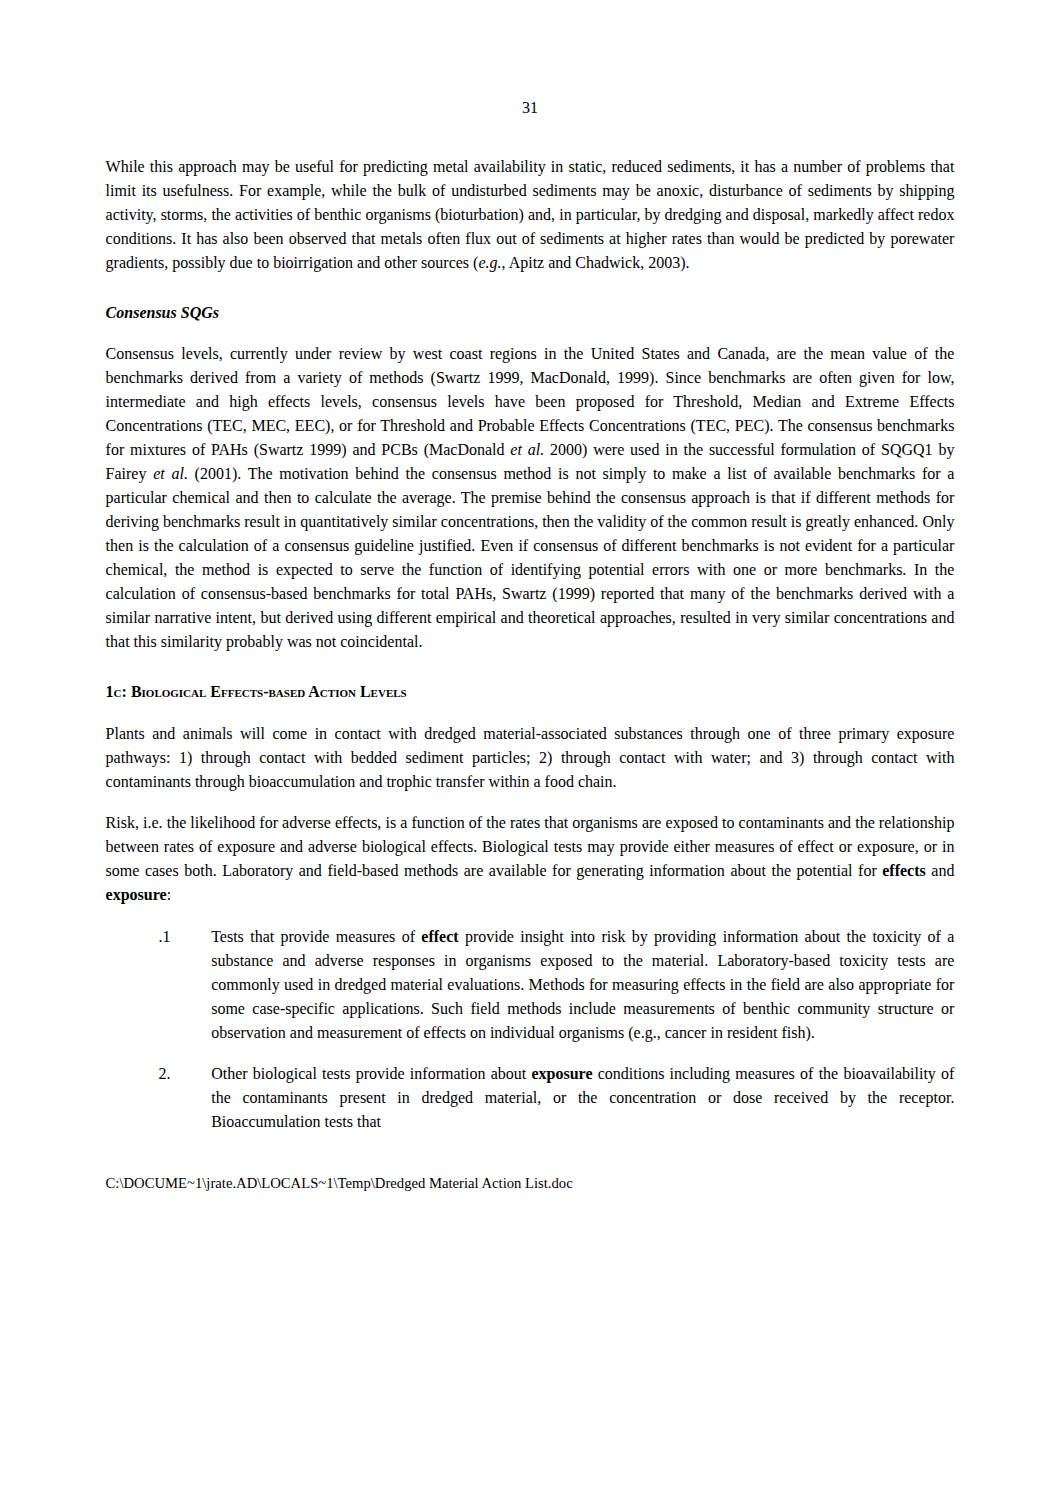31
While this approach may be useful for predicting metal availability in static, reduced sediments, it has a number of problems that limit its usefulness. For example, while the bulk of undisturbed sediments may be anoxic, disturbance of sediments by shipping activity, storms, the activities of benthic organisms (bioturbation) and, in particular, by dredging and disposal, markedly affect redox conditions. It has also been observed that metals often flux out of sediments at higher rates than would be predicted by porewater gradients, possibly due to bioirrigation and other sources (e.g., Apitz and Chadwick, 2003).
Consensus SQGs
Consensus levels, currently under review by west coast regions in the United States and Canada, are the mean value of the benchmarks derived from a variety of methods (Swartz 1999, MacDonald, 1999). Since benchmarks are often given for low, intermediate and high effects levels, consensus levels have been proposed for Threshold, Median and Extreme Effects Concentrations (TEC, MEC, EEC), or for Threshold and Probable Effects Concentrations (TEC, PEC). The consensus benchmarks for mixtures of PAHs (Swartz 1999) and PCBs (MacDonald et al. 2000) were used in the successful formulation of SQGQ1 by Fairey et al. (2001). The motivation behind the consensus method is not simply to make a list of available benchmarks for a particular chemical and then to calculate the average. The premise behind the consensus approach is that if different methods for deriving benchmarks result in quantitatively similar concentrations, then the validity of the common result is greatly enhanced. Only then is the calculation of a consensus guideline justified. Even if consensus of different benchmarks is not evident for a particular chemical, the method is expected to serve the function of identifying potential errors with one or more benchmarks. In the calculation of consensus-based benchmarks for total PAHs, Swartz (1999) reported that many of the benchmarks derived with a similar narrative intent, but derived using different empirical and theoretical approaches, resulted in very similar concentrations and that this similarity probably was not coincidental.
1c: Biological Effects-based Action Levels
Plants and animals will come in contact with dredged material-associated substances through one of three primary exposure pathways: 1) through contact with bedded sediment particles; 2) through contact with water; and 3) through contact with contaminants through bioaccumulation and trophic transfer within a food chain.
Risk, i.e. the likelihood for adverse effects, is a function of the rates that organisms are exposed to contaminants and the relationship between rates of exposure and adverse biological effects. Biological tests may provide either measures of effect or exposure, or in some cases both. Laboratory and field-based methods are available for generating information about the potential for effects and exposure:
.1 Tests that provide measures of effect provide insight into risk by providing information about the toxicity of a substance and adverse responses in organisms exposed to the material. Laboratory-based toxicity tests are commonly used in dredged material evaluations. Methods for measuring effects in the field are also appropriate for some case-specific applications. Such field methods include measurements of benthic community structure or observation and measurement of effects on individual organisms (e.g., cancer in resident fish).
2. Other biological tests provide information about exposure conditions including measures of the bioavailability of the contaminants present in dredged material, or the concentration or dose received by the receptor. Bioaccumulation tests that
C:\DOCUME~1\jrate.AD\LOCALS~1\Temp\Dredged Material Action List.doc